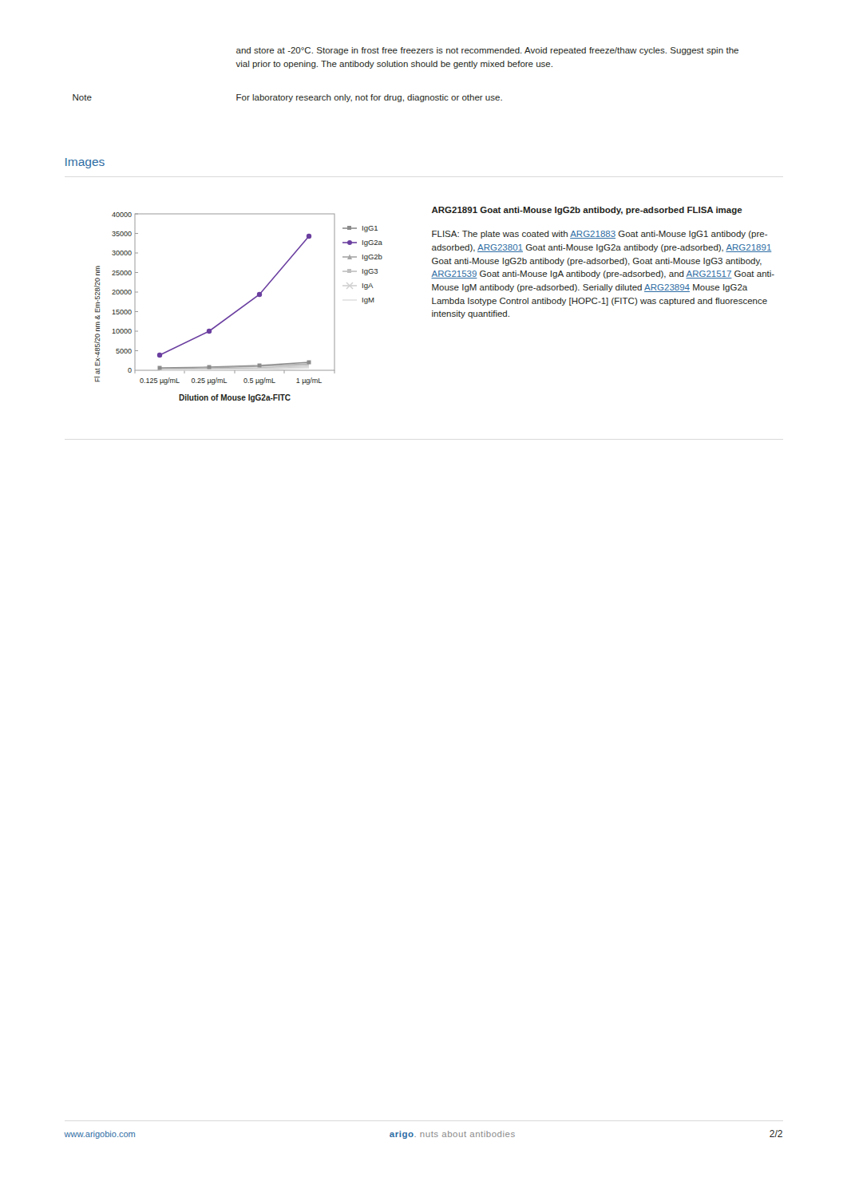and store at -20°C. Storage in frost free freezers is not recommended. Avoid repeated freeze/thaw cycles. Suggest spin the vial prior to opening. The antibody solution should be gently mixed before use.
Note
For laboratory research only, not for drug, diagnostic or other use.
Images
Fl at Ex-485/20 nm & Em-528/20 nm 40000 35000 30000 25000 20000 15000 10000 5000 0 0.125 µg/mL 0.25 µg/mL 0.5 µg/mL 1 µg/mL Dilution of Mouse IgG2a-FITC IgG1 IgG2a IgG2b IgG3 IgA IgM
ARG21891 Goat anti-Mouse IgG2b antibody, pre-adsorbed FLISA image
FLISA: The plate was coated with ARG21883 Goat anti-Mouse IgG1 antibody (pre-adsorbed), ARG23801 Goat anti-Mouse IgG2a antibody (pre-adsorbed), ARG21891 Goat anti-Mouse IgG2b antibody (pre-adsorbed), Goat anti-Mouse IgG3 antibody, ARG21539 Goat anti-Mouse IgA antibody (pre-adsorbed), and ARG21517 Goat anti-Mouse IgM antibody (pre-adsorbed). Serially diluted ARG23894 Mouse IgG2a Lambda Isotype Control antibody [HOPC-1] (FITC) was captured and fluorescence intensity quantified.
www.arigobio.com
arigo. nuts about antibodies
2/2